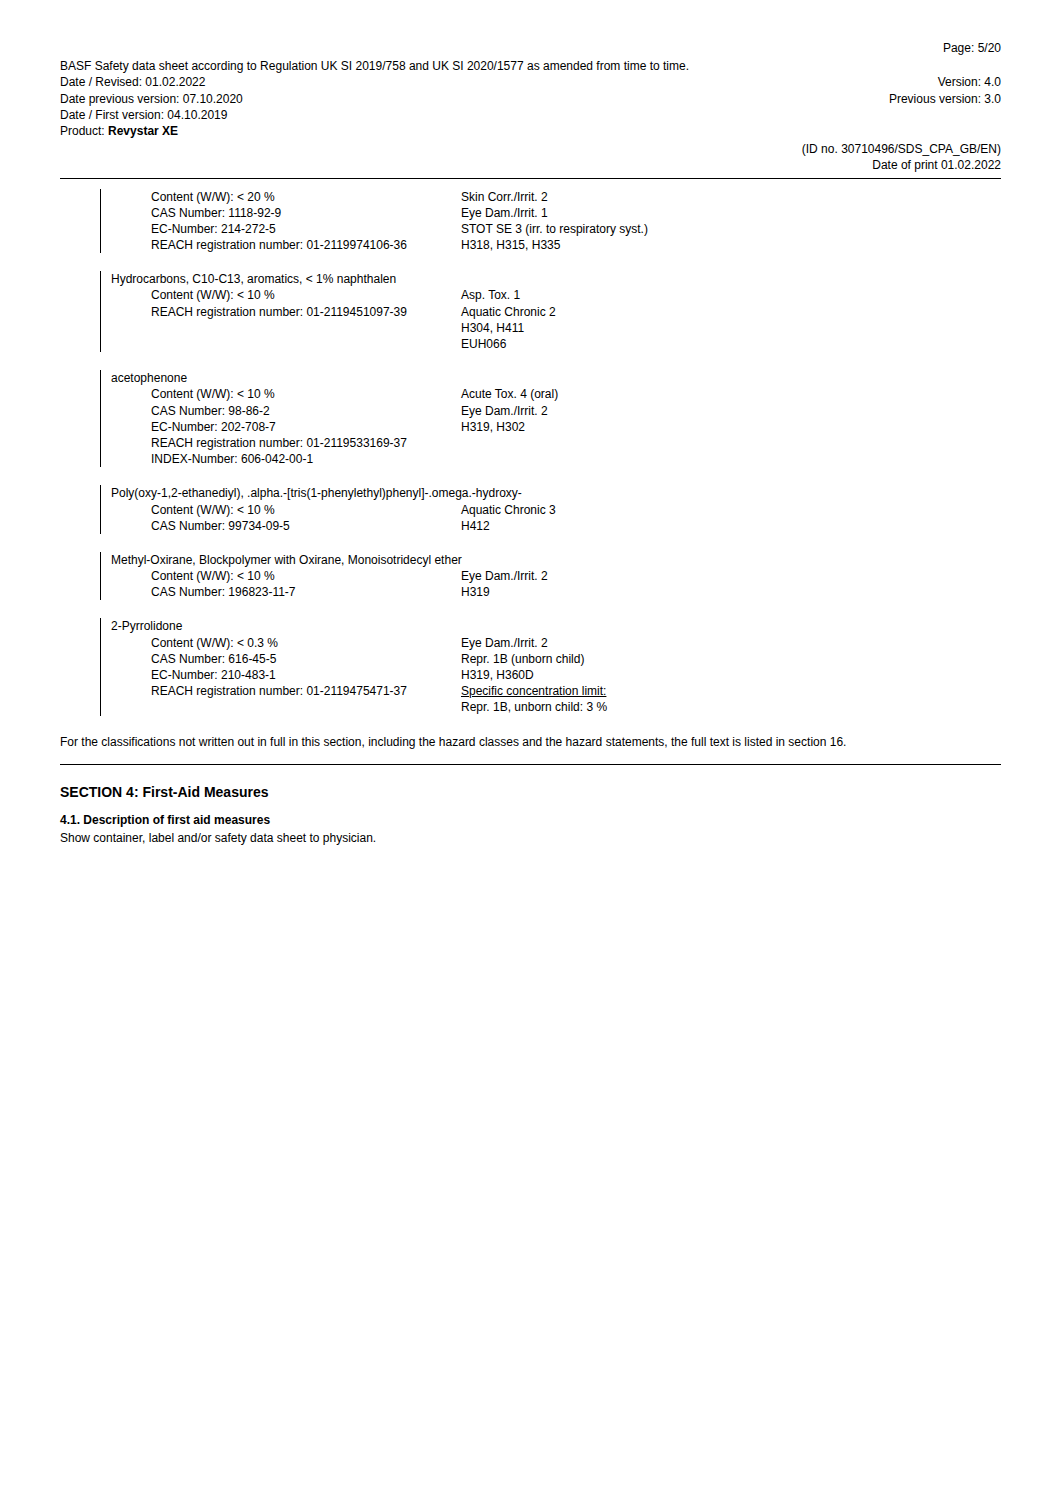Page: 5/20
BASF Safety data sheet according to Regulation UK SI 2019/758 and UK SI 2020/1577 as amended from time to time.
Date / Revised: 01.02.2022 Version: 4.0
Date previous version: 07.10.2020 Previous version: 3.0
Date / First version: 04.10.2019
Product: Revystar XE
(ID no. 30710496/SDS_CPA_GB/EN)
Date of print 01.02.2022
| Content (W/W): < 20 % | Skin Corr./Irrit. 2 |
| CAS Number: 1118-92-9 | Eye Dam./Irrit. 1 |
| EC-Number: 214-272-5 | STOT SE 3 (irr. to respiratory syst.) |
| REACH registration number: 01-2119974106-36 | H318, H315, H335 |
Hydrocarbons, C10-C13, aromatics, < 1% naphthalen
| Content (W/W): < 10 % | Asp. Tox. 1 |
| REACH registration number: 01-2119451097-39 | Aquatic Chronic 2 H304, H411 EUH066 |
acetophenone
| Content (W/W): < 10 % | Acute Tox. 4 (oral) |
| CAS Number: 98-86-2 | Eye Dam./Irrit. 2 |
| EC-Number: 202-708-7 | H319, H302 |
| REACH registration number: 01-2119533169-37 | |
| INDEX-Number: 606-042-00-1 | |
Poly(oxy-1,2-ethanediyl), .alpha.-[tris(1-phenylethyl)phenyl]-.omega.-hydroxy-
| Content (W/W): < 10 % | Aquatic Chronic 3 |
| CAS Number: 99734-09-5 | H412 |
Methyl-Oxirane, Blockpolymer with Oxirane, Monoisotridecyl ether
| Content (W/W): < 10 % | Eye Dam./Irrit. 2 |
| CAS Number: 196823-11-7 | H319 |
2-Pyrrolidone
| Content (W/W): < 0.3 % | Eye Dam./Irrit. 2 |
| CAS Number: 616-45-5 | Repr. 1B (unborn child) |
| EC-Number: 210-483-1 | H319, H360D |
| REACH registration number: 01-2119475471-37 | Specific concentration limit: Repr. 1B, unborn child: 3 % |
For the classifications not written out in full in this section, including the hazard classes and the hazard statements, the full text is listed in section 16.
SECTION 4: First-Aid Measures
4.1. Description of first aid measures
Show container, label and/or safety data sheet to physician.